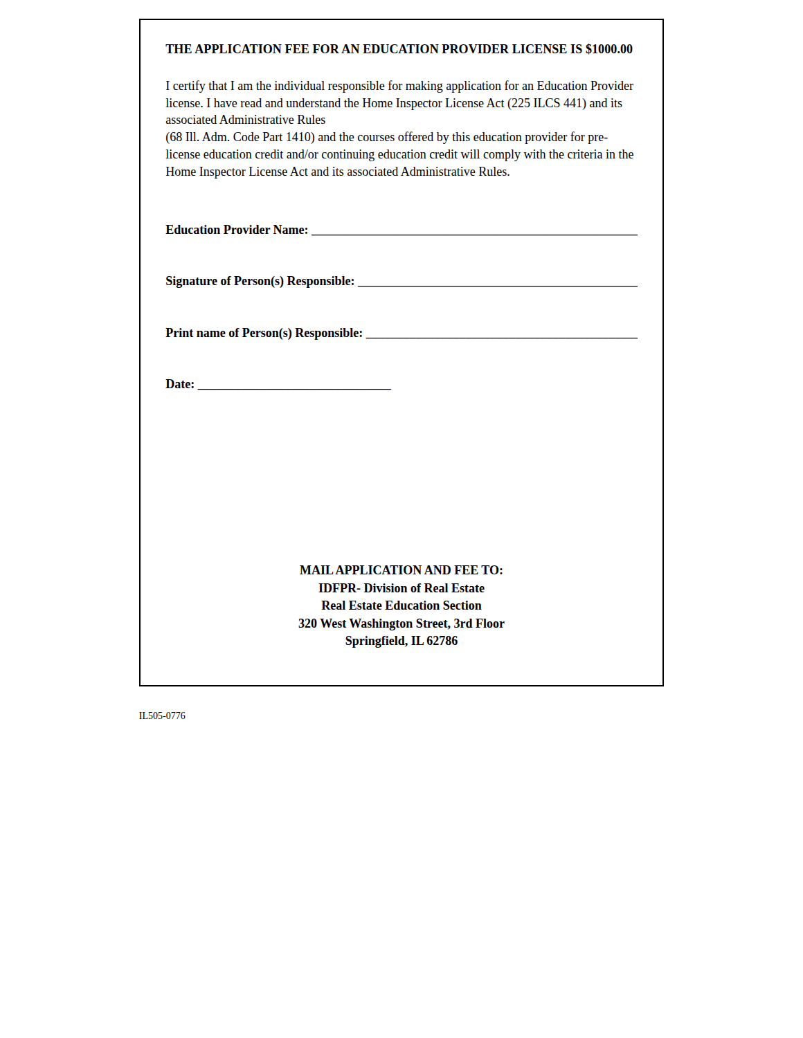THE APPLICATION FEE FOR AN EDUCATION PROVIDER LICENSE IS $1000.00
I certify that I am the individual responsible for making application for an Education Provider license. I have read and understand the Home Inspector License Act (225 ILCS 441) and its associated Administrative Rules
(68 Ill. Adm. Code Part 1410) and the courses offered by this education provider for pre-license education credit and/or continuing education credit will comply with the criteria in the Home Inspector License Act and its associated Administrative Rules.
Education Provider Name: _______________________________________________________________________
Signature of Person(s) Responsible: _______________________________________________________________
Print name of Person(s) Responsible: ______________________________________________________________
Date: _______________________________
MAIL APPLICATION AND FEE TO:
IDFPR- Division of Real Estate
Real Estate Education Section
320 West Washington Street, 3rd Floor
Springfield, IL 62786
IL505-0776